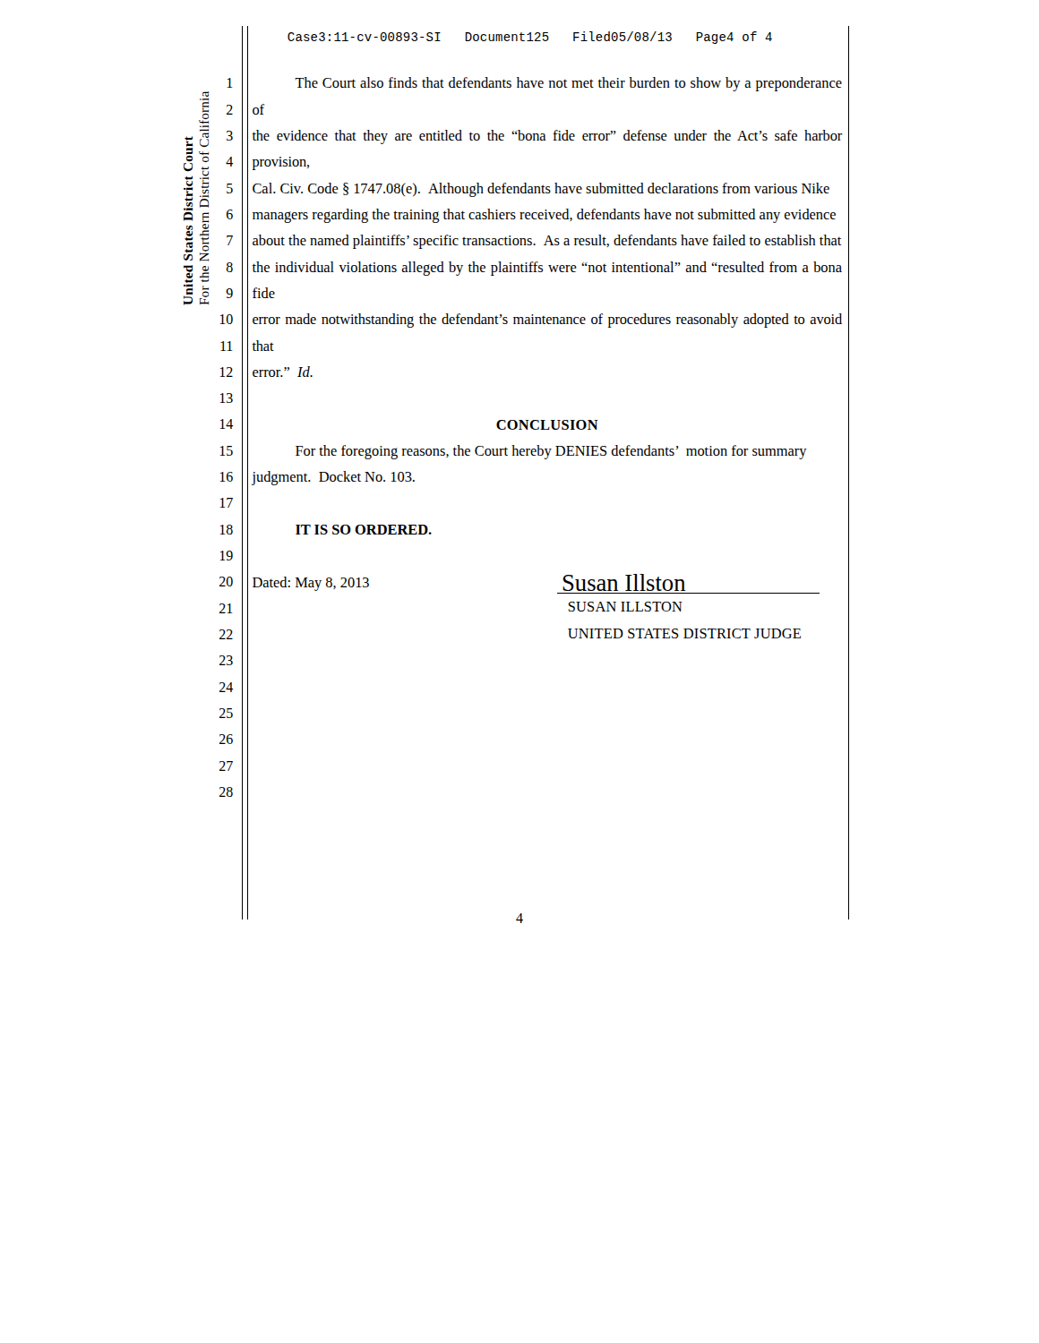Case3:11-cv-00893-SI Document125 Filed05/08/13 Page4 of 4
United States District Court
For the Northern District of California
1
2
3
4
5
6
7
8
9
10
11
12
13
14
15
16
17
18
19
20
21
22
23
24
25
26
27
28
The Court also finds that defendants have not met their burden to show by a preponderance of
the evidence that they are entitled to the “bona fide error” defense under the Act’s safe harbor provision,
Cal. Civ. Code § 1747.08(e). Although defendants have submitted declarations from various Nike
managers regarding the training that cashiers received, defendants have not submitted any evidence
about the named plaintiffs’ specific transactions. As a result, defendants have failed to establish that
the individual violations alleged by the plaintiffs were “not intentional” and “resulted from a bona fide
error made notwithstanding the defendant’s maintenance of procedures reasonably adopted to avoid that
error.” Id.
CONCLUSION
For the foregoing reasons, the Court hereby DENIES defendants’ motion for summary
judgment. Docket No. 103.
IT IS SO ORDERED.
Dated: May 8, 2013
Susan Illston
SUSAN ILLSTON
UNITED STATES DISTRICT JUDGE
4